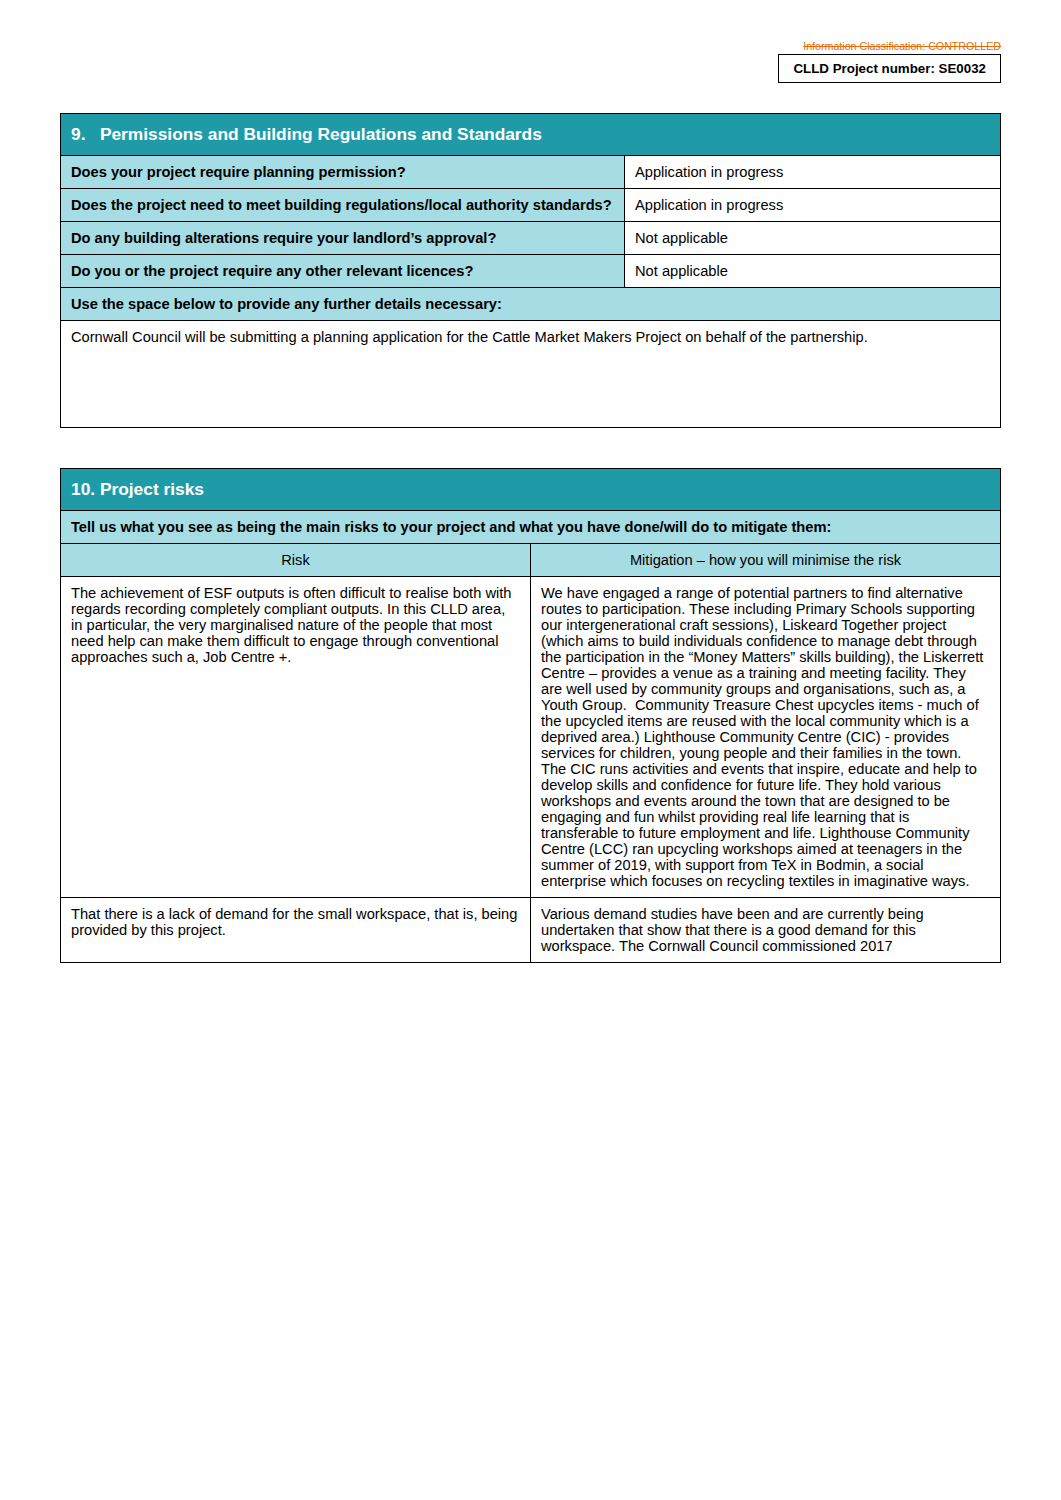Information Classification: CONTROLLED
CLLD Project number: SE0032
| 9. Permissions and Building Regulations and Standards |
| Does your project require planning permission? | Application in progress |
| Does the project need to meet building regulations/local authority standards? | Application in progress |
| Do any building alterations require your landlord’s approval? | Not applicable |
| Do you or the project require any other relevant licences? | Not applicable |
| Use the space below to provide any further details necessary: |
| Cornwall Council will be submitting a planning application for the Cattle Market Makers Project on behalf of the partnership. |
| 10. Project risks |
| Tell us what you see as being the main risks to your project and what you have done/will do to mitigate them: |
| Risk | Mitigation – how you will minimise the risk |
| The achievement of ESF outputs is often difficult to realise both with regards recording completely compliant outputs. In this CLLD area, in particular, the very marginalised nature of the people that most need help can make them difficult to engage through conventional approaches such a, Job Centre +. | We have engaged a range of potential partners to find alternative routes to participation. These including Primary Schools supporting our intergenerational craft sessions), Liskeard Together project (which aims to build individuals confidence to manage debt through the participation in the “Money Matters” skills building), the Liskerrett Centre – provides a venue as a training and meeting facility. They are well used by community groups and organisations, such as, a Youth Group. Community Treasure Chest upcycles items - much of the upcycled items are reused with the local community which is a deprived area.) Lighthouse Community Centre (CIC) - provides services for children, young people and their families in the town. The CIC runs activities and events that inspire, educate and help to develop skills and confidence for future life. They hold various workshops and events around the town that are designed to be engaging and fun whilst providing real life learning that is transferable to future employment and life. Lighthouse Community Centre (LCC) ran upcycling workshops aimed at teenagers in the summer of 2019, with support from TeX in Bodmin, a social enterprise which focuses on recycling textiles in imaginative ways. |
| That there is a lack of demand for the small workspace, that is, being provided by this project. | Various demand studies have been and are currently being undertaken that show that there is a good demand for this workspace. The Cornwall Council commissioned 2017 |